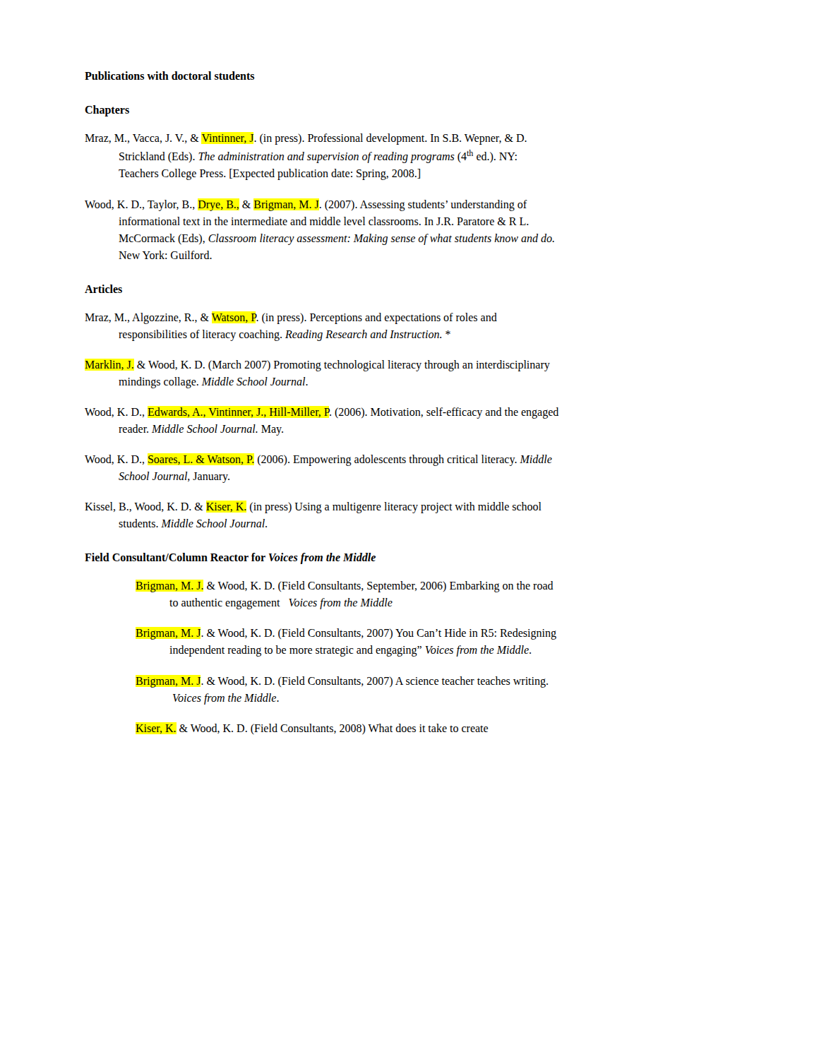Publications with doctoral students
Chapters
Mraz, M., Vacca, J. V., & Vintinner, J. (in press). Professional development. In S.B. Wepner, & D. Strickland (Eds). The administration and supervision of reading programs (4th ed.). NY: Teachers College Press. [Expected publication date: Spring, 2008.]
Wood, K. D., Taylor, B., Drye, B., & Brigman, M. J. (2007). Assessing students’ understanding of informational text in the intermediate and middle level classrooms. In J.R. Paratore & R L. McCormack (Eds), Classroom literacy assessment: Making sense of what students know and do. New York: Guilford.
Articles
Mraz, M., Algozzine, R., & Watson, P. (in press). Perceptions and expectations of roles and responsibilities of literacy coaching. Reading Research and Instruction. *
Marklin, J. & Wood, K. D. (March 2007) Promoting technological literacy through an interdisciplinary mindings collage. Middle School Journal.
Wood, K. D., Edwards, A., Vintinner, J., Hill-Miller, P. (2006). Motivation, self-efficacy and the engaged reader. Middle School Journal. May.
Wood, K. D., Soares, L. & Watson, P. (2006). Empowering adolescents through critical literacy. Middle School Journal, January.
Kissel, B., Wood, K. D. & Kiser, K. (in press) Using a multigenre literacy project with middle school students. Middle School Journal.
Field Consultant/Column Reactor for Voices from the Middle
Brigman, M. J. & Wood, K. D. (Field Consultants, September, 2006) Embarking on the road to authentic engagement Voices from the Middle
Brigman, M. J. & Wood, K. D. (Field Consultants, 2007) You Can’t Hide in R5: Redesigning independent reading to be more strategic and engaging” Voices from the Middle.
Brigman, M. J. & Wood, K. D. (Field Consultants, 2007) A science teacher teaches writing. Voices from the Middle.
Kiser, K. & Wood, K. D. (Field Consultants, 2008) What does it take to create